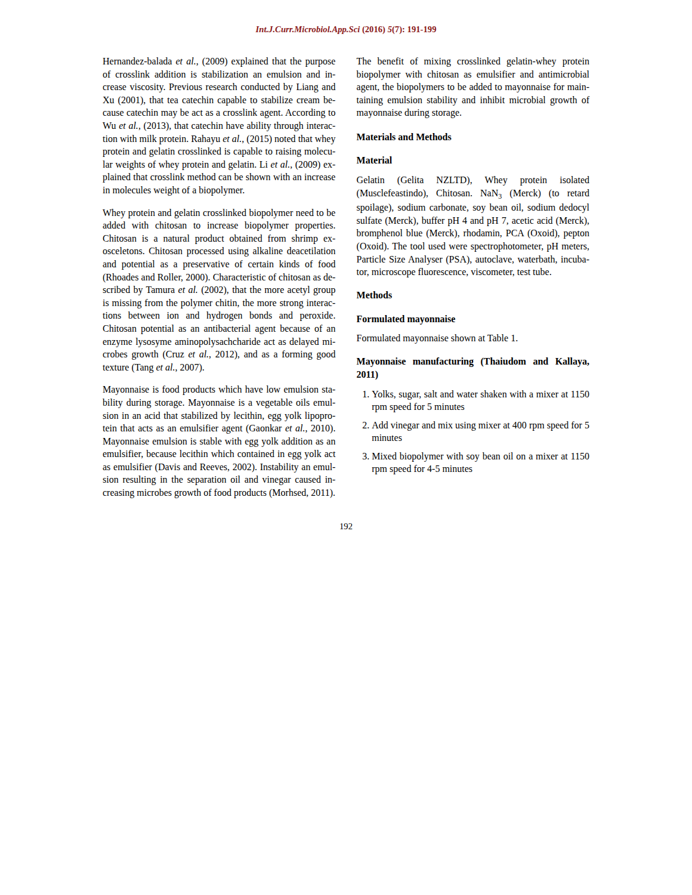Int.J.Curr.Microbiol.App.Sci (2016) 5(7): 191-199
Hernandez-balada et al., (2009) explained that the purpose of crosslink addition is stabilization an emulsion and increase viscosity. Previous research conducted by Liang and Xu (2001), that tea catechin capable to stabilize cream because catechin may be act as a crosslink agent. According to Wu et al., (2013), that catechin have ability through interaction with milk protein. Rahayu et al., (2015) noted that whey protein and gelatin crosslinked is capable to raising molecular weights of whey protein and gelatin. Li et al., (2009) explained that crosslink method can be shown with an increase in molecules weight of a biopolymer.
Whey protein and gelatin crosslinked biopolymer need to be added with chitosan to increase biopolymer properties. Chitosan is a natural product obtained from shrimp exosceletons. Chitosan processed using alkaline deacetilation and potential as a preservative of certain kinds of food (Rhoades and Roller, 2000). Characteristic of chitosan as described by Tamura et al. (2002), that the more acetyl group is missing from the polymer chitin, the more strong interactions between ion and hydrogen bonds and peroxide. Chitosan potential as an antibacterial agent because of an enzyme lysosyme aminopolysachcharide act as delayed microbes growth (Cruz et al., 2012), and as a forming good texture (Tang et al., 2007).
Mayonnaise is food products which have low emulsion stability during storage. Mayonnaise is a vegetable oils emulsion in an acid that stabilized by lecithin, egg yolk lipoprotein that acts as an emulsifier agent (Gaonkar et al., 2010). Mayonnaise emulsion is stable with egg yolk addition as an emulsifier, because lecithin which contained in egg yolk act as emulsifier (Davis and Reeves, 2002). Instability an emulsion resulting in the separation oil and vinegar caused increasing microbes growth of food products (Morhsed, 2011).
The benefit of mixing crosslinked gelatin-whey protein biopolymer with chitosan as emulsifier and antimicrobial agent, the biopolymers to be added to mayonnaise for maintaining emulsion stability and inhibit microbial growth of mayonnaise during storage.
Materials and Methods
Material
Gelatin (Gelita NZLTD), Whey protein isolated (Musclefeastindo), Chitosan. NaN3 (Merck) (to retard spoilage), sodium carbonate, soy bean oil, sodium dedocyl sulfate (Merck), buffer pH 4 and pH 7, acetic acid (Merck), bromphenol blue (Merck), rhodamin, PCA (Oxoid), pepton (Oxoid). The tool used were spectrophotometer, pH meters, Particle Size Analyser (PSA), autoclave, waterbath, incubator, microscope fluorescence, viscometer, test tube.
Methods
Formulated mayonnaise
Formulated mayonnaise shown at Table 1.
Mayonnaise manufacturing (Thaiudom and Kallaya, 2011)
Yolks, sugar, salt and water shaken with a mixer at 1150 rpm speed for 5 minutes
Add vinegar and mix using mixer at 400 rpm speed for 5 minutes
Mixed biopolymer with soy bean oil on a mixer at 1150 rpm speed for 4-5 minutes
192